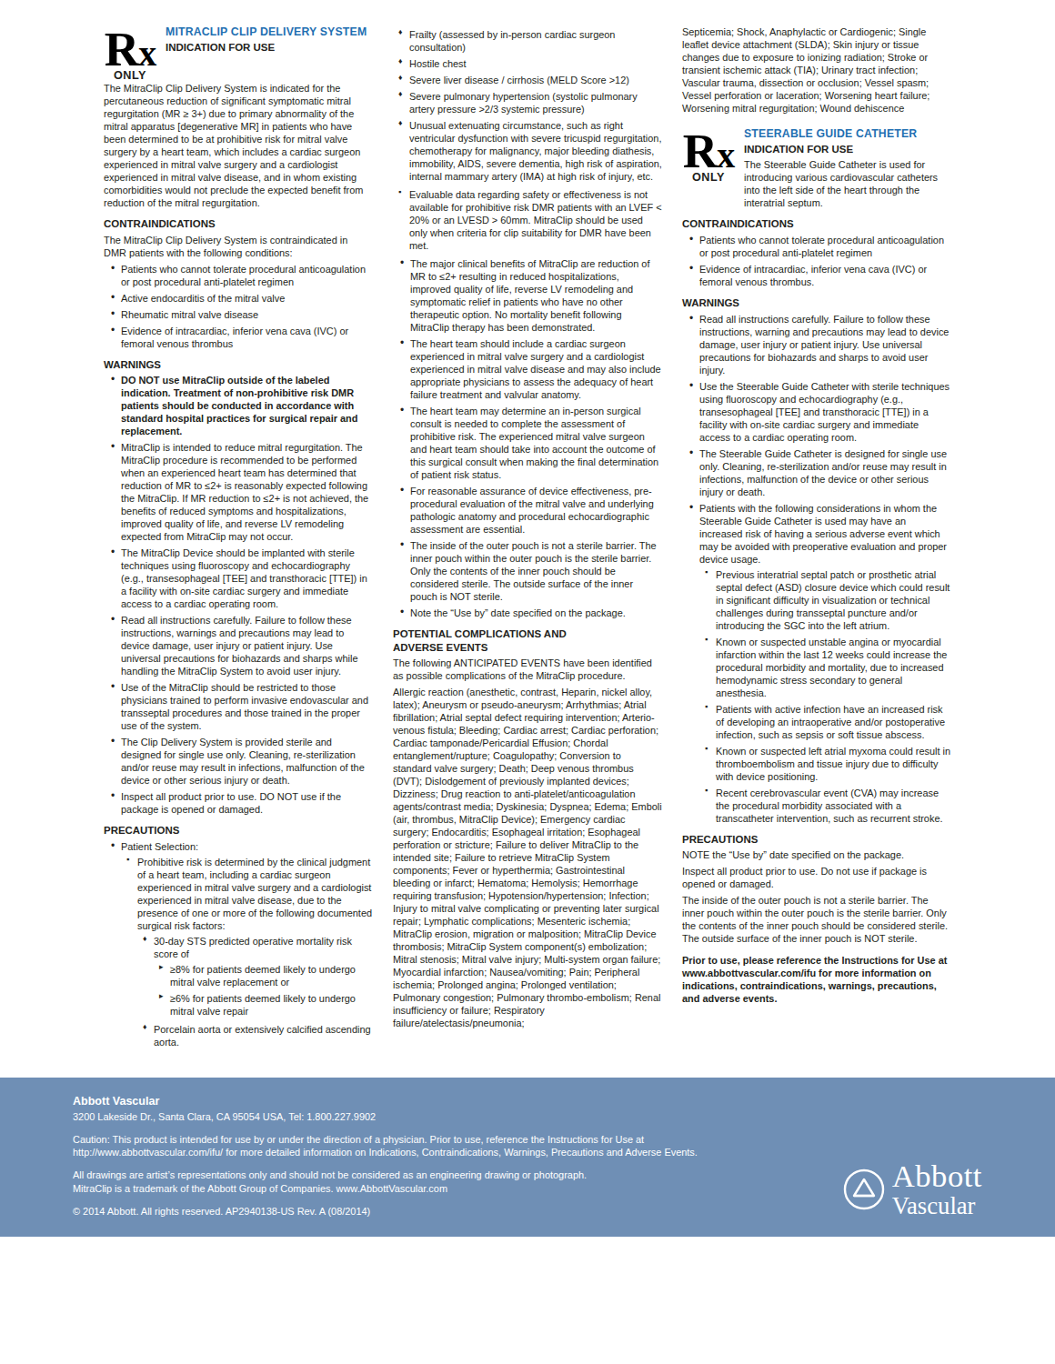Rx ONLY
MitraClip Clip Delivery System
Indication for Use
The MitraClip Clip Delivery System is indicated for the percutaneous reduction of significant symptomatic mitral regurgitation (MR ≥ 3+) due to primary abnormality of the mitral apparatus [degenerative MR] in patients who have been determined to be at prohibitive risk for mitral valve surgery by a heart team, which includes a cardiac surgeon experienced in mitral valve surgery and a cardiologist experienced in mitral valve disease, and in whom existing comorbidities would not preclude the expected benefit from reduction of the mitral regurgitation.
Contraindications
The MitraClip Clip Delivery System is contraindicated in DMR patients with the following conditions:
Patients who cannot tolerate procedural anticoagulation or post procedural anti-platelet regimen
Active endocarditis of the mitral valve
Rheumatic mitral valve disease
Evidence of intracardiac, inferior vena cava (IVC) or femoral venous thrombus
Warnings
DO NOT use MitraClip outside of the labeled indication. Treatment of non-prohibitive risk DMR patients should be conducted in accordance with standard hospital practices for surgical repair and replacement.
MitraClip is intended to reduce mitral regurgitation. The MitraClip procedure is recommended to be performed when an experienced heart team has determined that reduction of MR to ≤2+ is reasonably expected following the MitraClip. If MR reduction to ≤2+ is not achieved, the benefits of reduced symptoms and hospitalizations, improved quality of life, and reverse LV remodeling expected from MitraClip may not occur.
The MitraClip Device should be implanted with sterile techniques using fluoroscopy and echocardiography (e.g., transesophageal [TEE] and transthoracic [TTE]) in a facility with on-site cardiac surgery and immediate access to a cardiac operating room.
Read all instructions carefully. Failure to follow these instructions, warnings and precautions may lead to device damage, user injury or patient injury. Use universal precautions for biohazards and sharps while handling the MitraClip System to avoid user injury.
Use of the MitraClip should be restricted to those physicians trained to perform invasive endovascular and transseptal procedures and those trained in the proper use of the system.
The Clip Delivery System is provided sterile and designed for single use only. Cleaning, re-sterilization and/or reuse may result in infections, malfunction of the device or other serious injury or death.
Inspect all product prior to use. DO NOT use if the package is opened or damaged.
Precautions
Patient Selection:
Prohibitive risk is determined by the clinical judgment of a heart team, including a cardiac surgeon experienced in mitral valve surgery and a cardiologist experienced in mitral valve disease, due to the presence of one or more of the following documented surgical risk factors:
30-day STS predicted operative mortality risk score of
≥8% for patients deemed likely to undergo mitral valve replacement or
≥6% for patients deemed likely to undergo mitral valve repair
Porcelain aorta or extensively calcified ascending aorta.
Frailty (assessed by in-person cardiac surgeon consultation)
Hostile chest
Severe liver disease / cirrhosis (MELD Score >12)
Severe pulmonary hypertension (systolic pulmonary artery pressure >2/3 systemic pressure)
Unusual extenuating circumstance, such as right ventricular dysfunction with severe tricuspid regurgitation, chemotherapy for malignancy, major bleeding diathesis, immobility, AIDS, severe dementia, high risk of aspiration, internal mammary artery (IMA) at high risk of injury, etc.
Evaluable data regarding safety or effectiveness is not available for prohibitive risk DMR patients with an LVEF < 20% or an LVESD > 60mm. MitraClip should be used only when criteria for clip suitability for DMR have been met.
The major clinical benefits of MitraClip are reduction of MR to ≤2+ resulting in reduced hospitalizations, improved quality of life, reverse LV remodeling and symptomatic relief in patients who have no other therapeutic option. No mortality benefit following MitraClip therapy has been demonstrated.
The heart team should include a cardiac surgeon experienced in mitral valve surgery and a cardiologist experienced in mitral valve disease and may also include appropriate physicians to assess the adequacy of heart failure treatment and valvular anatomy.
The heart team may determine an in-person surgical consult is needed to complete the assessment of prohibitive risk. The experienced mitral valve surgeon and heart team should take into account the outcome of this surgical consult when making the final determination of patient risk status.
For reasonable assurance of device effectiveness, pre-procedural evaluation of the mitral valve and underlying pathologic anatomy and procedural echocardiographic assessment are essential.
The inside of the outer pouch is not a sterile barrier. The inner pouch within the outer pouch is the sterile barrier. Only the contents of the inner pouch should be considered sterile. The outside surface of the inner pouch is NOT sterile.
Note the “Use by” date specified on the package.
Potential Complications and
Adverse Events
The following ANTICIPATED EVENTS have been identified as possible complications of the MitraClip procedure.
Allergic reaction (anesthetic, contrast, Heparin, nickel alloy, latex); Aneurysm or pseudo-aneurysm; Arrhythmias; Atrial fibrillation; Atrial septal defect requiring intervention; Arterio-venous fistula; Bleeding; Cardiac arrest; Cardiac perforation; Cardiac tamponade/Pericardial Effusion; Chordal entanglement/rupture; Coagulopathy; Conversion to standard valve surgery; Death; Deep venous thrombus (DVT); Dislodgement of previously implanted devices; Dizziness; Drug reaction to anti-platelet/anticoagulation agents/contrast media; Dyskinesia; Dyspnea; Edema; Emboli (air, thrombus, MitraClip Device); Emergency cardiac surgery; Endocarditis; Esophageal irritation; Esophageal perforation or stricture; Failure to deliver MitraClip to the intended site; Failure to retrieve MitraClip System components; Fever or hyperthermia; Gastrointestinal bleeding or infarct; Hematoma; Hemolysis; Hemorrhage requiring transfusion; Hypotension/hypertension; Infection; Injury to mitral valve complicating or preventing later surgical repair; Lymphatic complications; Mesenteric ischemia; MitraClip erosion, migration or malposition; MitraClip Device thrombosis; MitraClip System component(s) embolization; Mitral stenosis; Mitral valve injury; Multi-system organ failure; Myocardial infarction; Nausea/vomiting; Pain; Peripheral ischemia; Prolonged angina; Prolonged ventilation; Pulmonary congestion; Pulmonary thrombo-embolism; Renal insufficiency or failure; Respiratory failure/atelectasis/pneumonia;
Septicemia; Shock, Anaphylactic or Cardiogenic; Single leaflet device attachment (SLDA); Skin injury or tissue changes due to exposure to ionizing radiation; Stroke or transient ischemic attack (TIA); Urinary tract infection; Vascular trauma, dissection or occlusion; Vessel spasm; Vessel perforation or laceration; Worsening heart failure; Worsening mitral regurgitation; Wound dehiscence
Rx ONLY
Steerable Guide Catheter
Indication for Use
The Steerable Guide Catheter is used for introducing various cardiovascular catheters into the left side of the heart through the interatrial septum.
Contraindications
Patients who cannot tolerate procedural anticoagulation or post procedural anti-platelet regimen
Evidence of intracardiac, inferior vena cava (IVC) or femoral venous thrombus.
Warnings
Read all instructions carefully. Failure to follow these instructions, warning and precautions may lead to device damage, user injury or patient injury. Use universal precautions for biohazards and sharps to avoid user injury.
Use the Steerable Guide Catheter with sterile techniques using fluoroscopy and echocardiography (e.g., transesophageal [TEE] and transthoracic [TTE]) in a facility with on-site cardiac surgery and immediate access to a cardiac operating room.
The Steerable Guide Catheter is designed for single use only. Cleaning, re-sterilization and/or reuse may result in infections, malfunction of the device or other serious injury or death.
Patients with the following considerations in whom the Steerable Guide Catheter is used may have an increased risk of having a serious adverse event which may be avoided with preoperative evaluation and proper device usage.
Previous interatrial septal patch or prosthetic atrial septal defect (ASD) closure device which could result in significant difficulty in visualization or technical challenges during transseptal puncture and/or introducing the SGC into the left atrium.
Known or suspected unstable angina or myocardial infarction within the last 12 weeks could increase the procedural morbidity and mortality, due to increased hemodynamic stress secondary to general anesthesia.
Patients with active infection have an increased risk of developing an intraoperative and/or postoperative infection, such as sepsis or soft tissue abscess.
Known or suspected left atrial myxoma could result in thromboembolism and tissue injury due to difficulty with device positioning.
Recent cerebrovascular event (CVA) may increase the procedural morbidity associated with a transcatheter intervention, such as recurrent stroke.
Precautions
NOTE the “Use by” date specified on the package.
Inspect all product prior to use. Do not use if package is opened or damaged.
The inside of the outer pouch is not a sterile barrier. The inner pouch within the outer pouch is the sterile barrier. Only the contents of the inner pouch should be considered sterile. The outside surface of the inner pouch is NOT sterile.
Prior to use, please reference the Instructions for Use at www.abbottvascular.com/ifu for more information on indications, contraindications, warnings, precautions, and adverse events.
Abbott Vascular
3200 Lakeside Dr., Santa Clara, CA 95054 USA, Tel: 1.800.227.9902
Caution: This product is intended for use by or under the direction of a physician. Prior to use, reference the Instructions for Use at http://www.abbottvascular.com/ifu/ for more detailed information on Indications, Contraindications, Warnings, Precautions and Adverse Events.
All drawings are artist’s representations only and should not be considered as an engineering drawing or photograph.
MitraClip is a trademark of the Abbott Group of Companies. www.AbbottVascular.com
© 2014 Abbott. All rights reserved. AP2940138-US Rev. A (08/2014)
Abbott Vascular